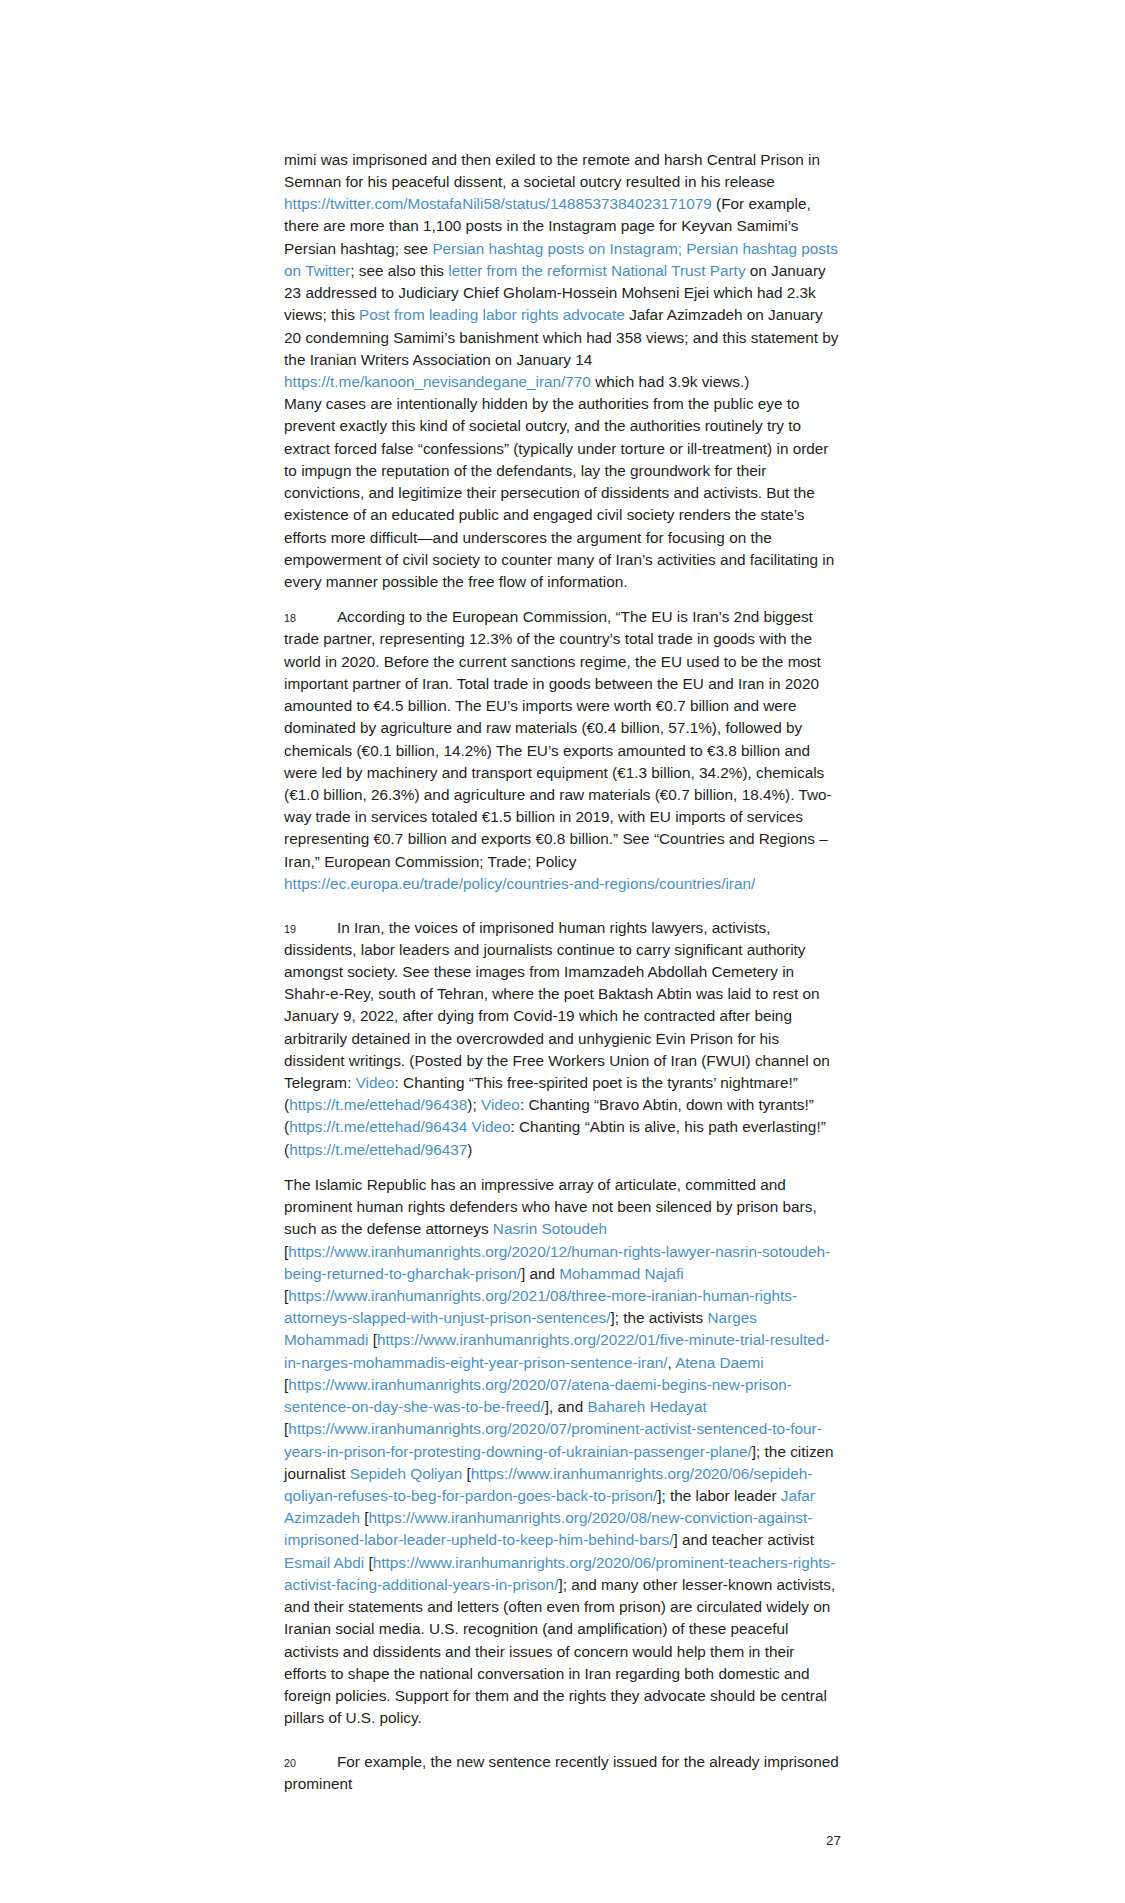mimi was imprisoned and then exiled to the remote and harsh Central Prison in Semnan for his peaceful dissent, a societal outcry resulted in his release https://twitter.com/MostafaNili58/status/1488537384023171079 (For example, there are more than 1,100 posts in the Instagram page for Keyvan Samimi’s Persian hashtag; see Persian hashtag posts on Instagram; Persian hashtag posts on Twitter; see also this letter from the reformist National Trust Party on January 23 addressed to Judiciary Chief Gholam-Hossein Mohseni Ejei which had 2.3k views; this Post from leading labor rights advocate Jafar Azimzadeh on January 20 condemning Samimi’s banishment which had 358 views; and this statement by the Iranian Writers Association on January 14 https://t.me/kanoon_nevisandegane_iran/770 which had 3.9k views.)
Many cases are intentionally hidden by the authorities from the public eye to prevent exactly this kind of societal outcry, and the authorities routinely try to extract forced false “confessions” (typically under torture or ill-treatment) in order to impugn the reputation of the defendants, lay the groundwork for their convictions, and legitimize their persecution of dissidents and activists. But the existence of an educated public and engaged civil society renders the state’s efforts more difficult—and underscores the argument for focusing on the empowerment of civil society to counter many of Iran’s activities and facilitating in every manner possible the free flow of information.
18 According to the European Commission, “The EU is Iran’s 2nd biggest trade partner, representing 12.3% of the country’s total trade in goods with the world in 2020. Before the current sanctions regime, the EU used to be the most important partner of Iran. Total trade in goods between the EU and Iran in 2020 amounted to €4.5 billion. The EU’s imports were worth €0.7 billion and were dominated by agriculture and raw materials (€0.4 billion, 57.1%), followed by chemicals (€0.1 billion, 14.2%) The EU’s exports amounted to €3.8 billion and were led by machinery and transport equipment (€1.3 billion, 34.2%), chemicals (€1.0 billion, 26.3%) and agriculture and raw materials (€0.7 billion, 18.4%). Two-way trade in services totaled €1.5 billion in 2019, with EU imports of services representing €0.7 billion and exports €0.8 billion.” See “Countries and Regions – Iran,” European Commission; Trade; Policy https://ec.europa.eu/trade/policy/countries-and-regions/countries/iran/
19 In Iran, the voices of imprisoned human rights lawyers, activists, dissidents, labor leaders and journalists continue to carry significant authority amongst society. See these images from Imamzadeh Abdollah Cemetery in Shahr-e-Rey, south of Tehran, where the poet Baktash Abtin was laid to rest on January 9, 2022, after dying from Covid-19 which he contracted after being arbitrarily detained in the overcrowded and unhygienic Evin Prison for his dissident writings. (Posted by the Free Workers Union of Iran (FWUI) channel on Telegram: Video: Chanting “This free-spirited poet is the tyrants’ nightmare!” (https://t.me/ettehad/96438); Video: Chanting “Bravo Abtin, down with tyrants!” (https://t.me/ettehad/96434 Video: Chanting “Abtin is alive, his path everlasting!” (https://t.me/ettehad/96437)
The Islamic Republic has an impressive array of articulate, committed and prominent human rights defenders who have not been silenced by prison bars, such as the defense attorneys Nasrin Sotoudeh [https://www.iranhumanrights.org/2020/12/human-rights-lawyer-nasrin-sotoudeh-being-returned-to-gharchak-prison/] and Mohammad Najafi [https://www.iranhumanrights.org/2021/08/three-more-iranian-human-rights-attorneys-slapped-with-unjust-prison-sentences/]; the activists Narges Mohammadi [https://www.iranhumanrights.org/2022/01/five-minute-trial-resulted-in-narges-mohammadis-eight-year-prison-sentence-iran/, Atena Daemi [https://www.iranhumanrights.org/2020/07/atena-daemi-begins-new-prison-sentence-on-day-she-was-to-be-freed/], and Bahareh Hedayat [https://www.iranhumanrights.org/2020/07/prominent-activist-sentenced-to-four-years-in-prison-for-protesting-downing-of-ukrainian-passenger-plane/]; the citizen journalist Sepideh Qoliyan [https://www.iranhumanrights.org/2020/06/sepideh-qoliyan-refuses-to-beg-for-pardon-goes-back-to-prison/]; the labor leader Jafar Azimzadeh [https://www.iranhumanrights.org/2020/08/new-conviction-against-imprisoned-labor-leader-upheld-to-keep-him-behind-bars/] and teacher activist Esmail Abdi [https://www.iranhumanrights.org/2020/06/prominent-teachers-rights-activist-facing-additional-years-in-prison/]; and many other lesser-known activists, and their statements and letters (often even from prison) are circulated widely on Iranian social media. U.S. recognition (and amplification) of these peaceful activists and dissidents and their issues of concern would help them in their efforts to shape the national conversation in Iran regarding both domestic and foreign policies. Support for them and the rights they advocate should be central pillars of U.S. policy.
20 For example, the new sentence recently issued for the already imprisoned prominent
27